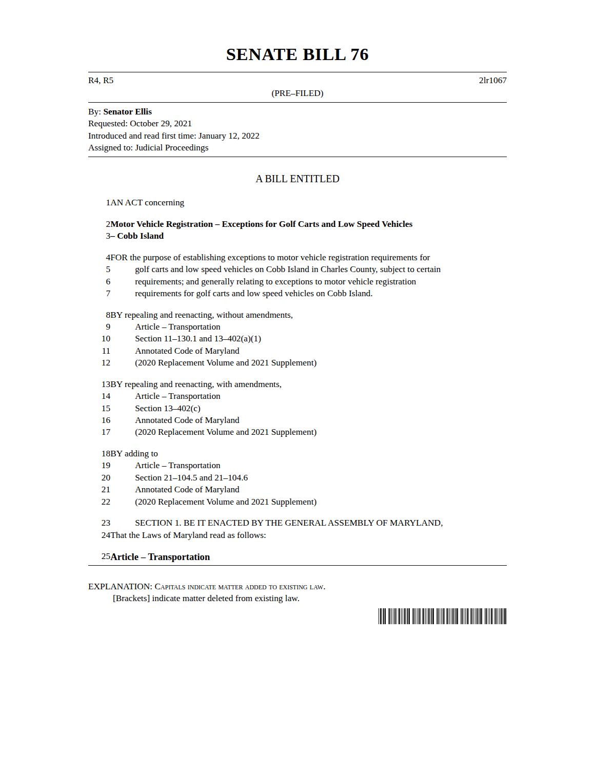SENATE BILL 76
R4, R5
2lr1067
(PRE–FILED)
By: Senator Ellis
Requested: October 29, 2021
Introduced and read first time: January 12, 2022
Assigned to: Judicial Proceedings
A BILL ENTITLED
| 1 | AN ACT concerning |
| 2 | Motor Vehicle Registration – Exceptions for Golf Carts and Low Speed Vehicles |
| 3 | – Cobb Island |
| 4 | FOR the purpose of establishing exceptions to motor vehicle registration requirements for |
| 5 | golf carts and low speed vehicles on Cobb Island in Charles County, subject to certain |
| 6 | requirements; and generally relating to exceptions to motor vehicle registration |
| 7 | requirements for golf carts and low speed vehicles on Cobb Island. |
| 8 | BY repealing and reenacting, without amendments, |
| 9 | Article – Transportation |
| 10 | Section 11–130.1 and 13–402(a)(1) |
| 11 | Annotated Code of Maryland |
| 12 | (2020 Replacement Volume and 2021 Supplement) |
| 13 | BY repealing and reenacting, with amendments, |
| 14 | Article – Transportation |
| 15 | Section 13–402(c) |
| 16 | Annotated Code of Maryland |
| 17 | (2020 Replacement Volume and 2021 Supplement) |
| 18 | BY adding to |
| 19 | Article – Transportation |
| 20 | Section 21–104.5 and 21–104.6 |
| 21 | Annotated Code of Maryland |
| 22 | (2020 Replacement Volume and 2021 Supplement) |
| 23 | SECTION 1. BE IT ENACTED BY THE GENERAL ASSEMBLY OF MARYLAND, |
| 24 | That the Laws of Maryland read as follows: |
| 25 | Article – Transportation |
EXPLANATION: Capitals indicate matter added to existing law.
[Brackets] indicate matter deleted from existing law.